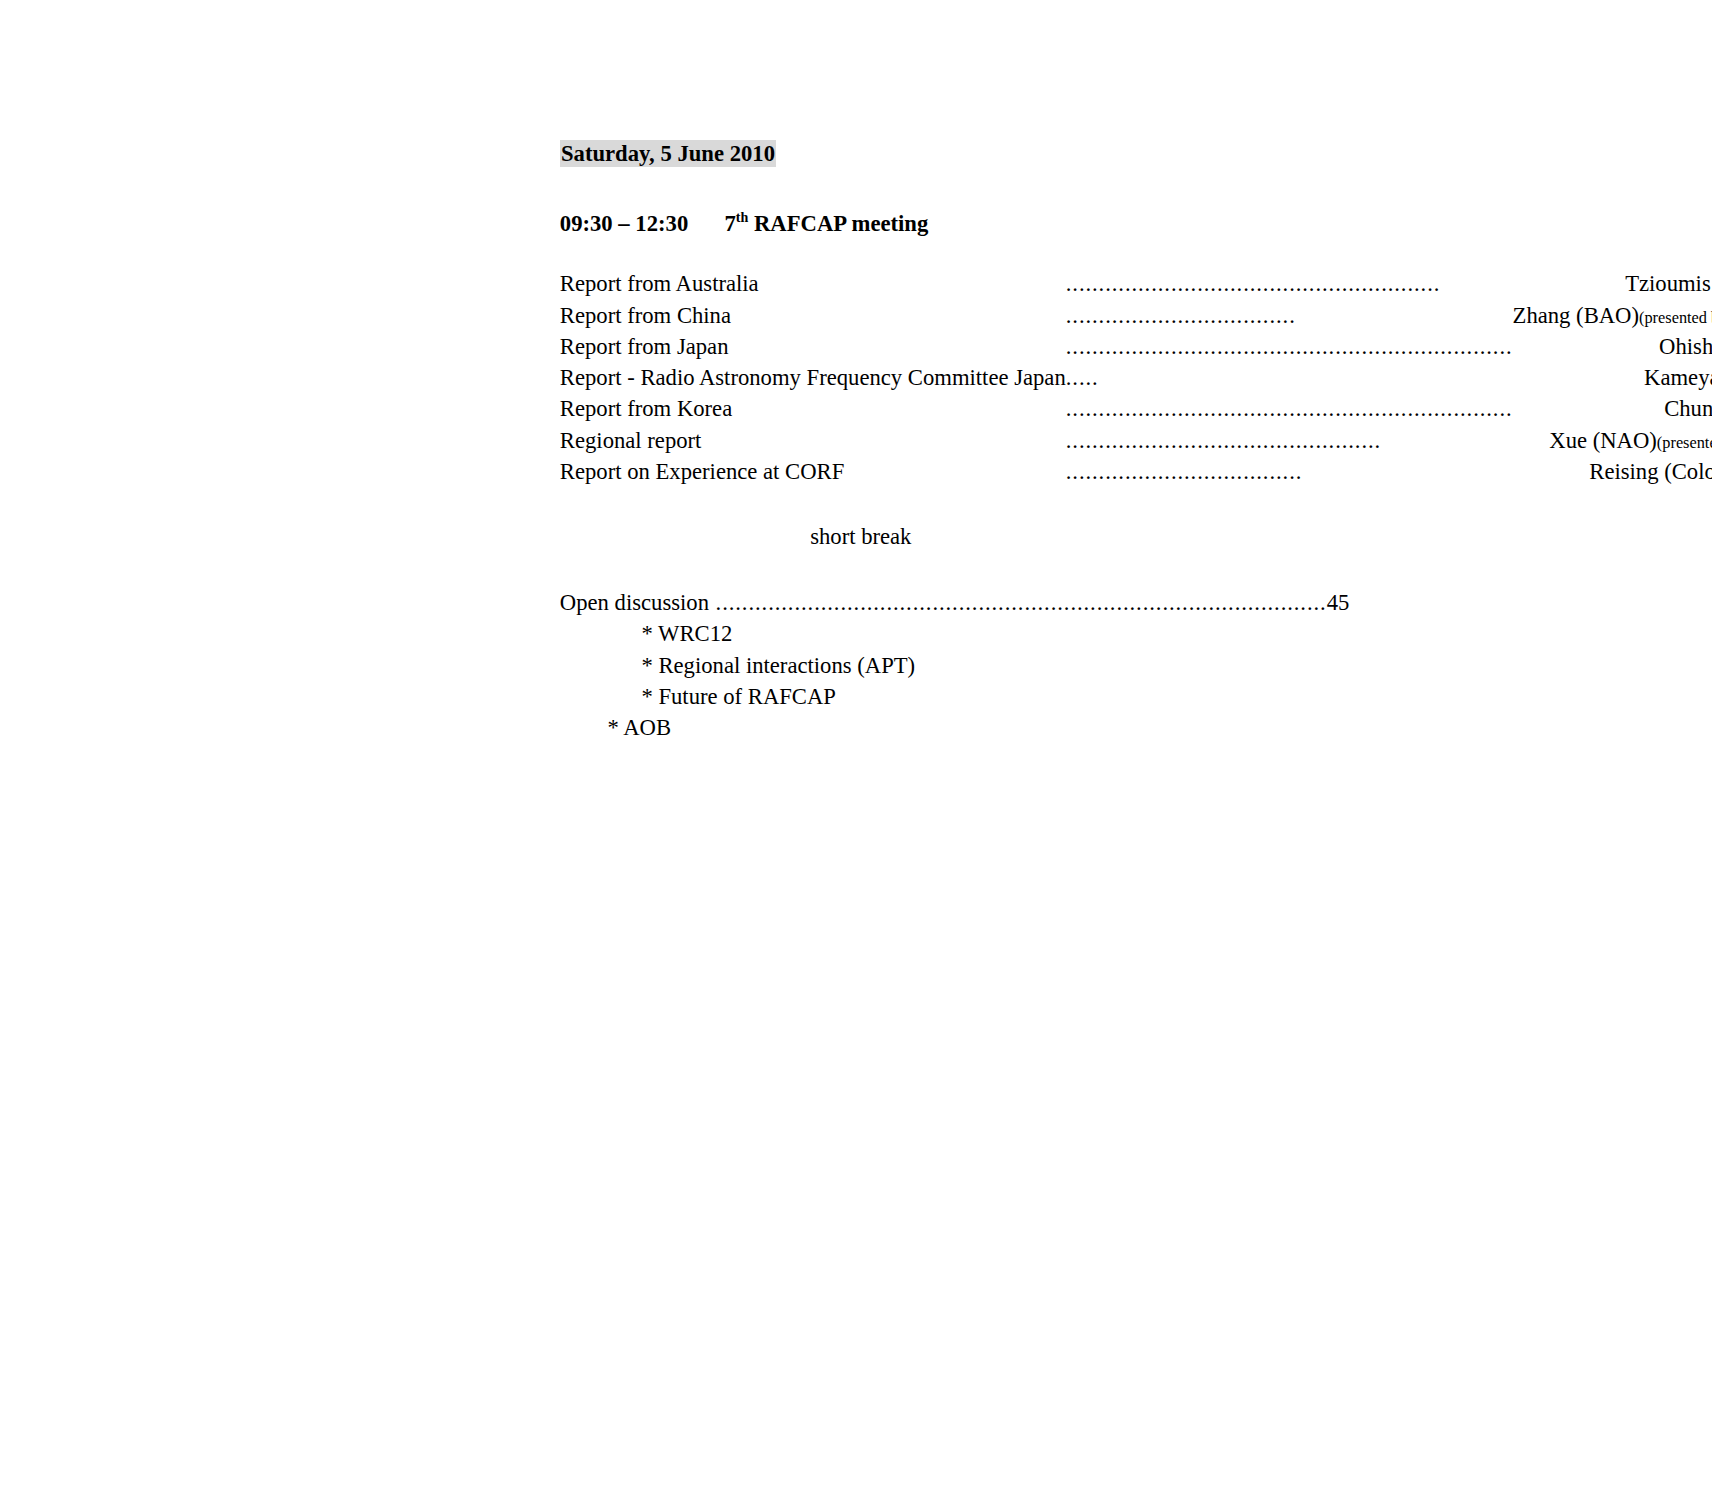Saturday, 5 June 2010
09:30 – 12:30 7th RAFCAP meeting
| Report from Australia | ......................................................... | Tzioumis (CSIRO) | 20 |
| Report from China | ................................... | Zhang (BAO) (presented by Tzioumis) | 20 |
| Report from Japan | .................................................................... | Ohishi (NAOJ) | 20 |
| Report - Radio Astronomy Frequency Committee Japan | ..... | Kameya (NAOJ) | 20 |
| Report from Korea | .................................................................... | Chung (KASI) | 20 |
| Regional report | ................................................ | Xue (NAO) (presented by Chung) | 20 |
| Report on Experience at CORF | .................................... | Reising (Colorado SU) | 20 |
short break
| Open discussion | ............................................................................................. | 45 |
* WRC12
* Regional interactions (APT)
* Future of RAFCAP
* AOB